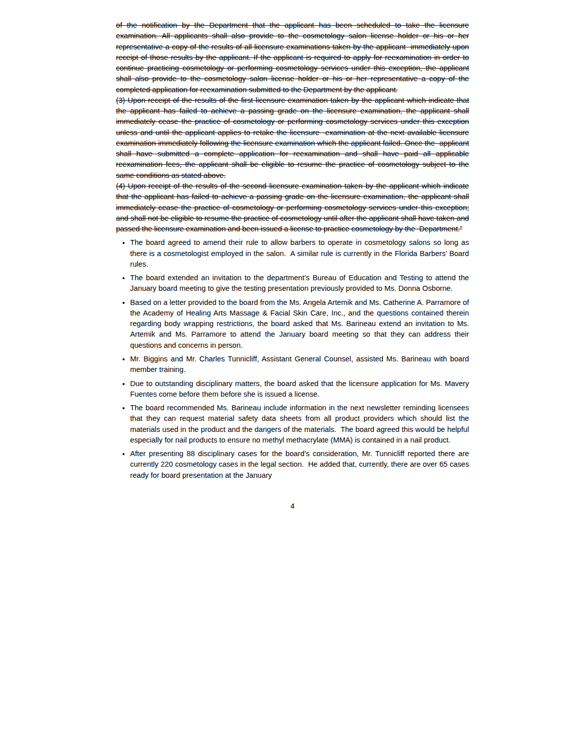of the notification by the Department that the applicant has been scheduled to take the licensure examination. All applicants shall also provide to the cosmetology salon license holder or his or her representative a copy of the results of all licensure examinations taken by the applicant immediately upon receipt of those results by the applicant. If the applicant is required to apply for reexamination in order to continue practicing cosmetology or performing cosmetology services under this exception, the applicant shall also provide to the cosmetology salon license holder or his or her representative a copy of the completed application for reexamination submitted to the Department by the applicant.
(3) Upon receipt of the results of the first licensure examination taken by the applicant which indicate that the applicant has failed to achieve a passing grade on the licensure examination, the applicant shall immediately cease the practice of cosmetology or performing cosmetology services under this exception unless and until the applicant applies to retake the licensure examination at the next available licensure examination immediately following the licensure examination which the applicant failed. Once the applicant shall have submitted a complete application for reexamination and shall have paid all applicable reexamination fees, the applicant shall be eligible to resume the practice of cosmetology subject to the same conditions as stated above.
(4) Upon receipt of the results of the second licensure examination taken by the applicant which indicate that the applicant has failed to achieve a passing grade on the licensure examination, the applicant shall immediately cease the practice of cosmetology or performing cosmetology services under this exception; and shall not be eligible to resume the practice of cosmetology until after the applicant shall have taken and passed the licensure examination and been issued a license to practice cosmetology by the Department.”
The board agreed to amend their rule to allow barbers to operate in cosmetology salons so long as there is a cosmetologist employed in the salon. A similar rule is currently in the Florida Barbers’ Board rules.
The board extended an invitation to the department’s Bureau of Education and Testing to attend the January board meeting to give the testing presentation previously provided to Ms. Donna Osborne.
Based on a letter provided to the board from the Ms. Angela Artemik and Ms. Catherine A. Parramore of the Academy of Healing Arts Massage & Facial Skin Care, Inc., and the questions contained therein regarding body wrapping restrictions, the board asked that Ms. Barineau extend an invitation to Ms. Artemik and Ms. Parramore to attend the January board meeting so that they can address their questions and concerns in person.
Mr. Biggins and Mr. Charles Tunnicliff, Assistant General Counsel, assisted Ms. Barineau with board member training.
Due to outstanding disciplinary matters, the board asked that the licensure application for Ms. Mavery Fuentes come before them before she is issued a license.
The board recommended Ms. Barineau include information in the next newsletter reminding licensees that they can request material safety data sheets from all product providers which should list the materials used in the product and the dangers of the materials. The board agreed this would be helpful especially for nail products to ensure no methyl methacrylate (MMA) is contained in a nail product.
After presenting 88 disciplinary cases for the board’s consideration, Mr. Tunnicliff reported there are currently 220 cosmetology cases in the legal section. He added that, currently, there are over 65 cases ready for board presentation at the January
4